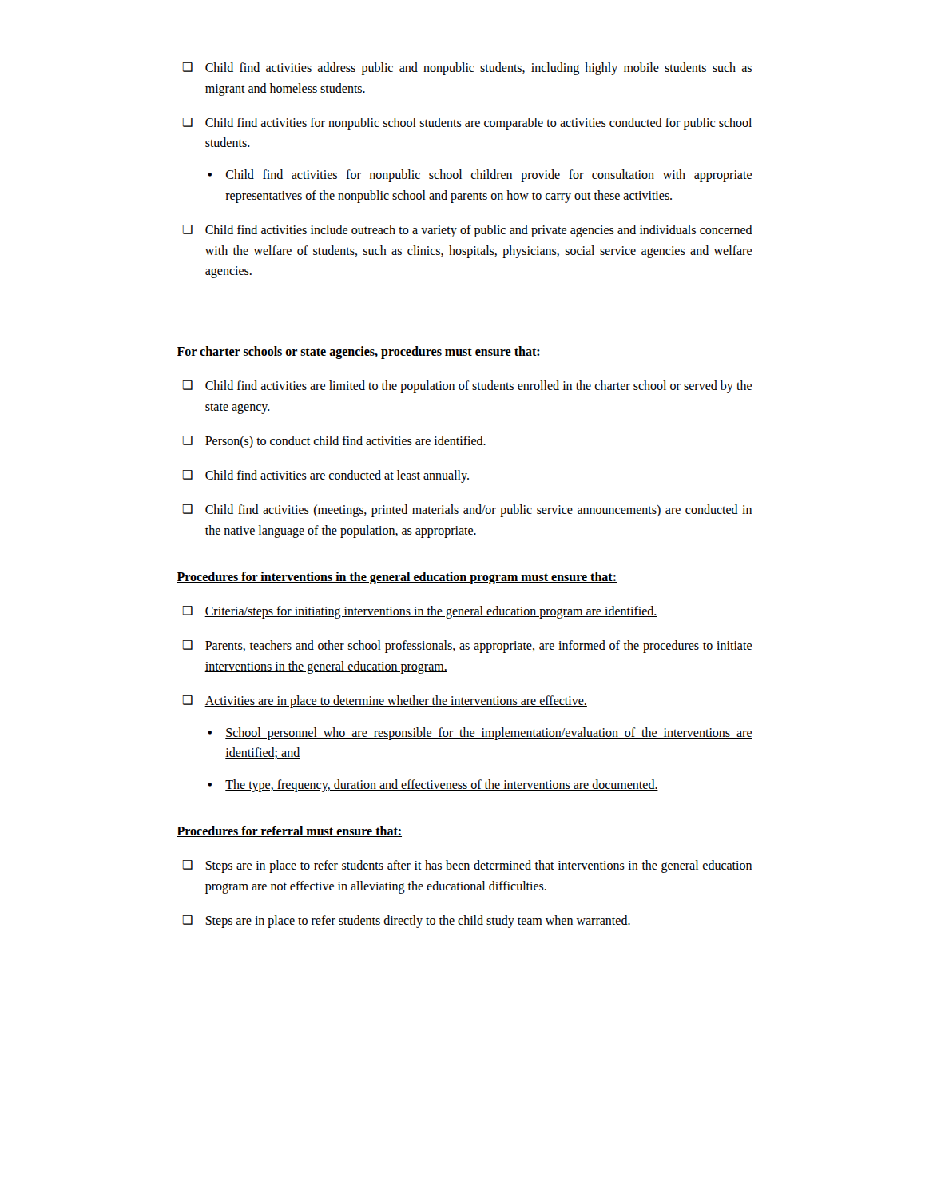Child find activities address public and nonpublic students, including highly mobile students such as migrant and homeless students.
Child find activities for nonpublic school students are comparable to activities conducted for public school students.
Child find activities for nonpublic school children provide for consultation with appropriate representatives of the nonpublic school and parents on how to carry out these activities.
Child find activities include outreach to a variety of public and private agencies and individuals concerned with the welfare of students, such as clinics, hospitals, physicians, social service agencies and welfare agencies.
For charter schools or state agencies, procedures must ensure that:
Child find activities are limited to the population of students enrolled in the charter school or served by the state agency.
Person(s) to conduct child find activities are identified.
Child find activities are conducted at least annually.
Child find activities (meetings, printed materials and/or public service announcements) are conducted in the native language of the population, as appropriate.
Procedures for interventions in the general education program must ensure that:
Criteria/steps for initiating interventions in the general education program are identified.
Parents, teachers and other school professionals, as appropriate, are informed of the procedures to initiate interventions in the general education program.
Activities are in place to determine whether the interventions are effective.
School personnel who are responsible for the implementation/evaluation of the interventions are identified; and
The type, frequency, duration and effectiveness of the interventions are documented.
Procedures for referral must ensure that:
Steps are in place to refer students after it has been determined that interventions in the general education program are not effective in alleviating the educational difficulties.
Steps are in place to refer students directly to the child study team when warranted.